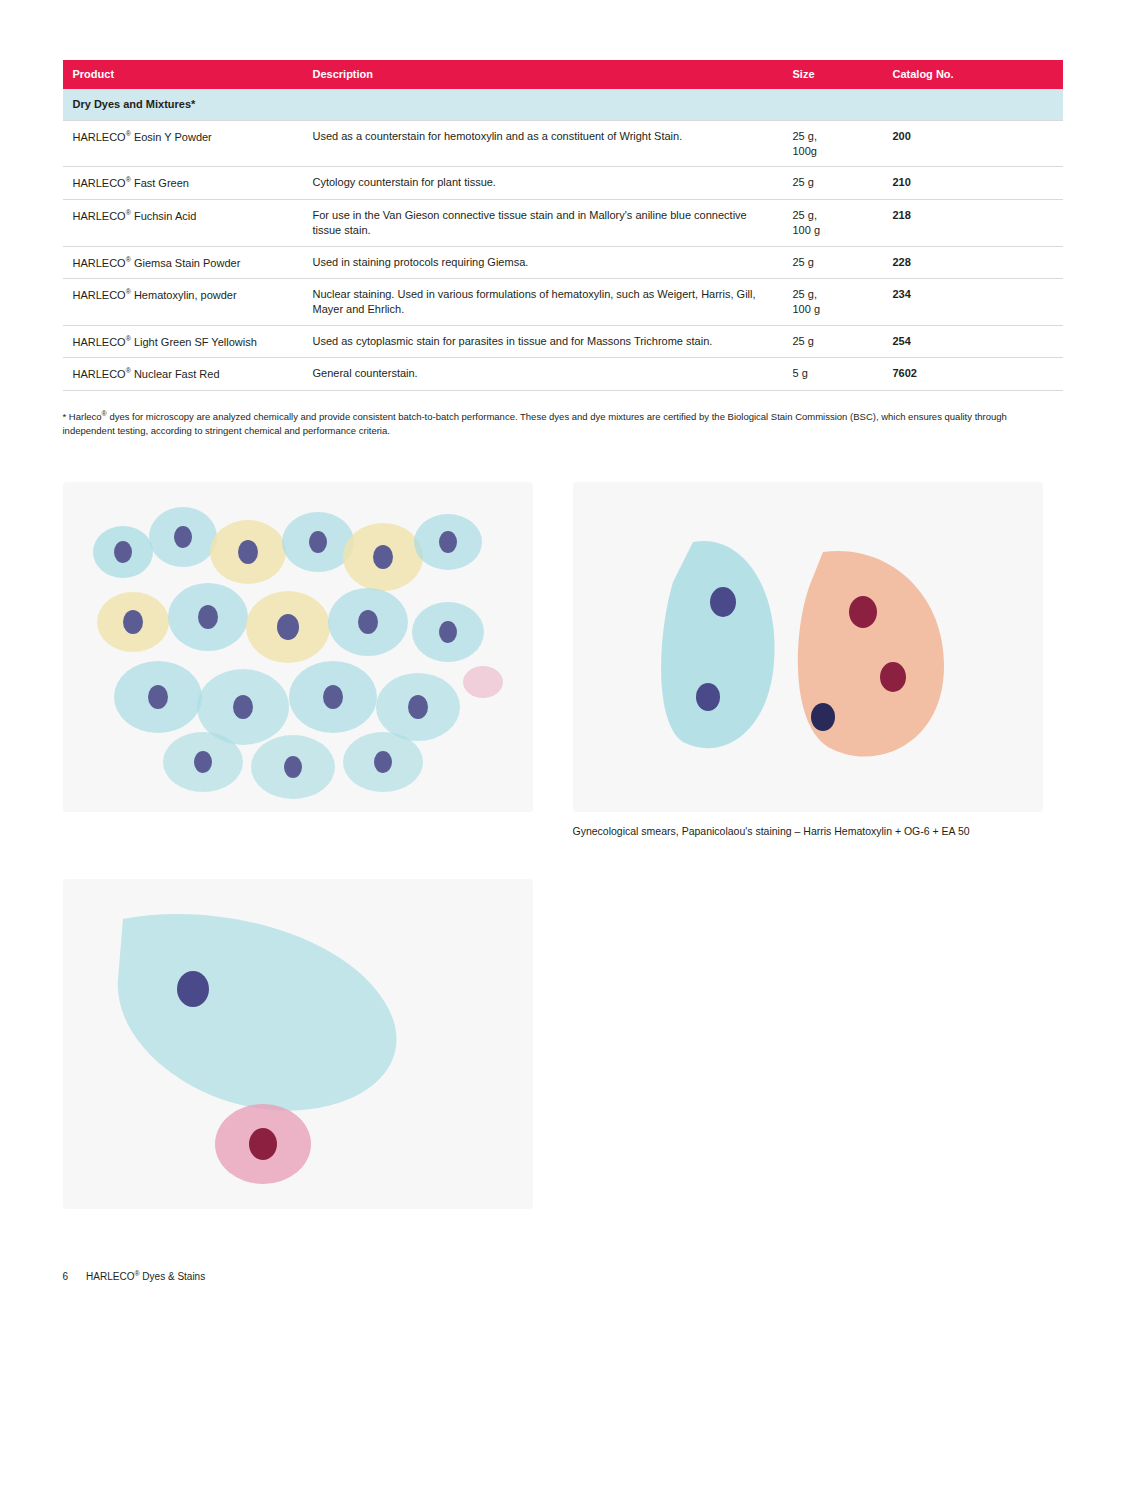| Product | Description | Size | Catalog No. |
| --- | --- | --- | --- |
| Dry Dyes and Mixtures* |
| HARLECO ® Eosin Y Powder | Used as a counterstain for hemotoxylin and as a constituent of Wright Stain. | 25 g, 100g | 200 |
| HARLECO ® Fast Green | Cytology counterstain for plant tissue. | 25 g | 210 |
| HARLECO ® Fuchsin Acid | For use in the Van Gieson connective tissue stain and in Mallory's aniline blue connective tissue stain. | 25 g, 100 g | 218 |
| HARLECO ® Giemsa Stain Powder | Used in staining protocols requiring Giemsa. | 25 g | 228 |
| HARLECO ® Hematoxylin, powder | Nuclear staining. Used in various formulations of hematoxylin, such as Weigert, Harris, Gill, Mayer and Ehrlich. | 25 g, 100 g | 234 |
| HARLECO ® Light Green SF Yellowish | Used as cytoplasmic stain for parasites in tissue and for Massons Trichrome stain. | 25 g | 254 |
| HARLECO ® Nuclear Fast Red | General counterstain. | 5 g | 7602 |
* Harleco® dyes for microscopy are analyzed chemically and provide consistent batch-to-batch performance. These dyes and dye mixtures are certified by the Biological Stain Commission (BSC), which ensures quality through independent testing, according to stringent chemical and performance criteria.
Gynecological smears, Papanicolaou's staining – Harris Hematoxylin + OG-6 + EA 50
6 HARLECO® Dyes & Stains